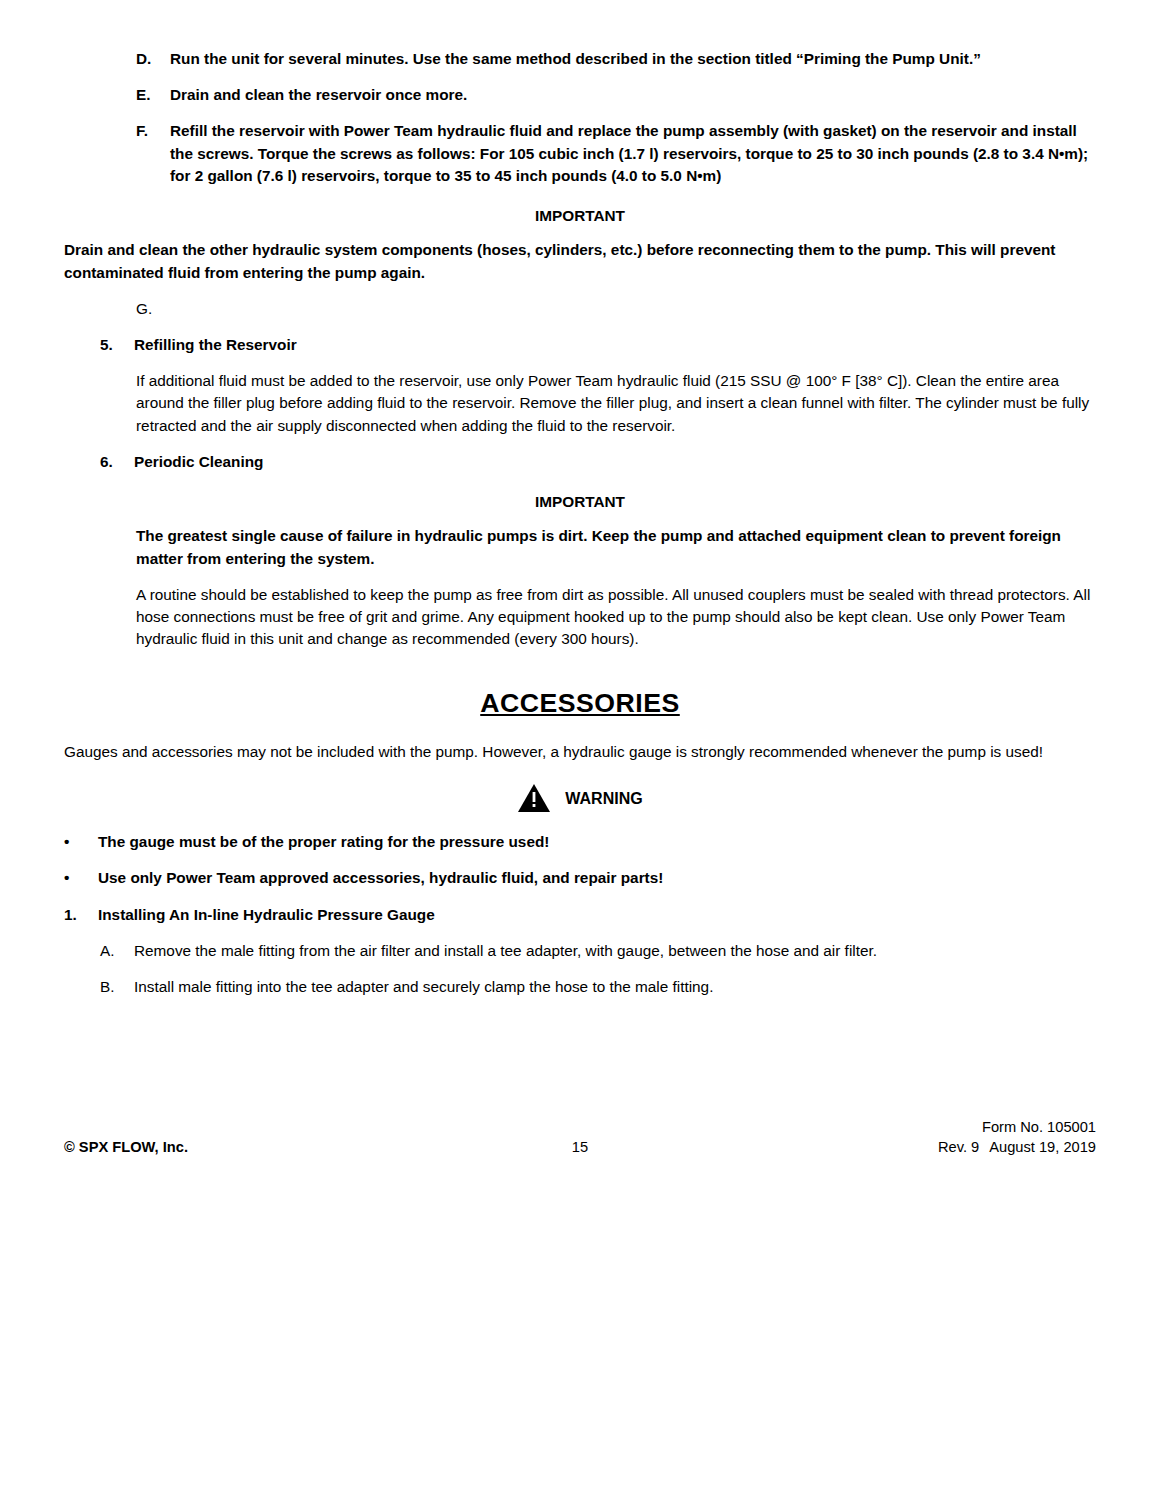D.
Run the unit for several minutes. Use the same method described in the section titled “Priming the Pump Unit.”
E.
Drain and clean the reservoir once more.
F.
Refill the reservoir with Power Team hydraulic fluid and replace the pump assembly (with gasket) on the reservoir and install the screws. Torque the screws as follows: For 105 cubic inch (1.7 l) reservoirs, torque to 25 to 30 inch pounds (2.8 to 3.4 N•m); for 2 gallon (7.6 l) reservoirs, torque to 35 to 45 inch pounds (4.0 to 5.0 N•m)
IMPORTANT
Drain and clean the other hydraulic system components (hoses, cylinders, etc.) before reconnecting them to the pump. This will prevent contaminated fluid from entering the pump again.
G.
5.
Refilling the Reservoir
If additional fluid must be added to the reservoir, use only Power Team hydraulic fluid (215 SSU @ 100° F [38° C]). Clean the entire area around the filler plug before adding fluid to the reservoir. Remove the filler plug, and insert a clean funnel with filter. The cylinder must be fully retracted and the air supply disconnected when adding the fluid to the reservoir.
6.
Periodic Cleaning
IMPORTANT
The greatest single cause of failure in hydraulic pumps is dirt. Keep the pump and attached equipment clean to prevent foreign matter from entering the system.
A routine should be established to keep the pump as free from dirt as possible. All unused couplers must be sealed with thread protectors. All hose connections must be free of grit and grime. Any equipment hooked up to the pump should also be kept clean. Use only Power Team hydraulic fluid in this unit and change as recommended (every 300 hours).
ACCESSORIES
Gauges and accessories may not be included with the pump. However, a hydraulic gauge is strongly recommended whenever the pump is used!
WARNING
•
The gauge must be of the proper rating for the pressure used!
•
Use only Power Team approved accessories, hydraulic fluid, and repair parts!
1.
Installing An In-line Hydraulic Pressure Gauge
A.
Remove the male fitting from the air filter and install a tee adapter, with gauge, between the hose and air filter.
B.
Install male fitting into the tee adapter and securely clamp the hose to the male fitting.
© SPX FLOW, Inc.
15
Form No. 105001
Rev. 9 August 19, 2019